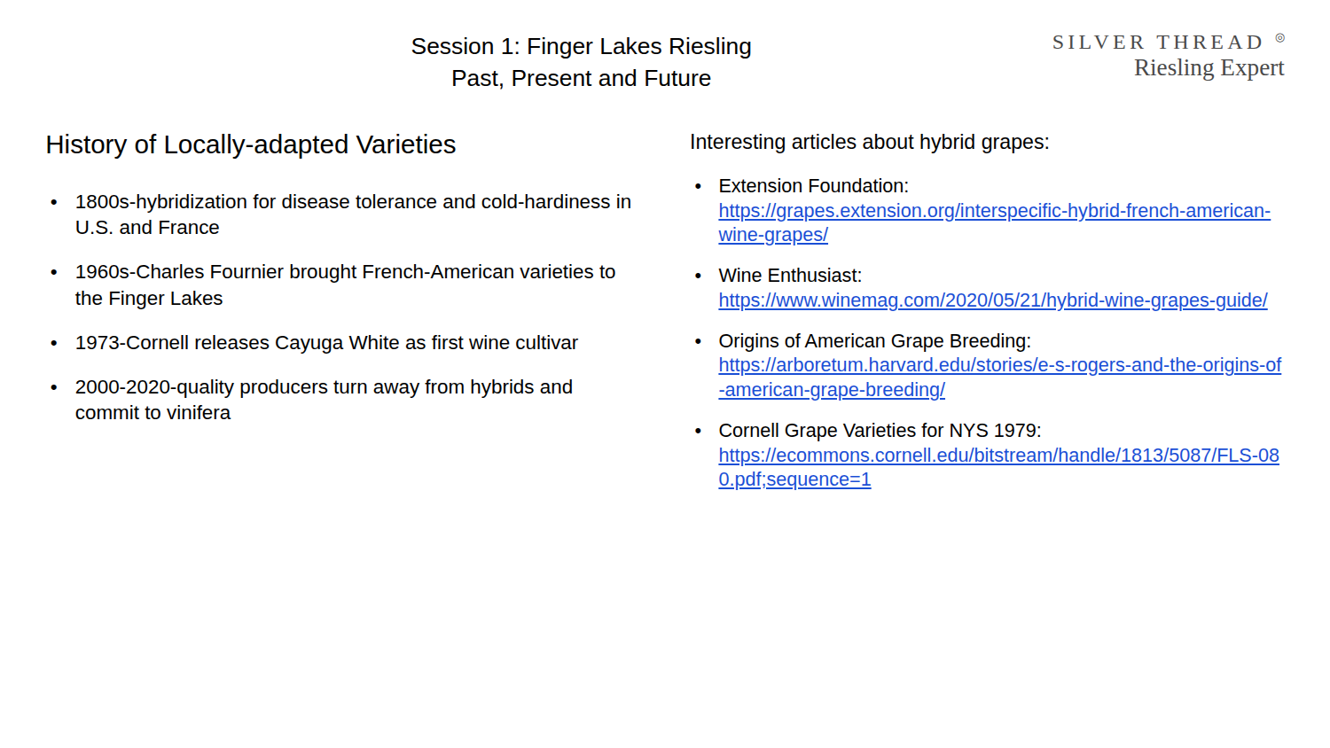Session 1: Finger Lakes Riesling
Past, Present and Future
SILVER THREAD ◎
Riesling Expert
History of Locally-adapted Varieties
1800s-hybridization for disease tolerance and cold-hardiness in U.S. and France
1960s-Charles Fournier brought French-American varieties to the Finger Lakes
1973-Cornell releases Cayuga White as first wine cultivar
2000-2020-quality producers turn away from hybrids and commit to vinifera
Interesting articles about hybrid grapes:
Extension Foundation: https://grapes.extension.org/interspecific-hybrid-french-american-wine-grapes/
Wine Enthusiast: https://www.winemag.com/2020/05/21/hybrid-wine-grapes-guide/
Origins of American Grape Breeding: https://arboretum.harvard.edu/stories/e-s-rogers-and-the-origins-of-american-grape-breeding/
Cornell Grape Varieties for NYS 1979: https://ecommons.cornell.edu/bitstream/handle/1813/5087/FLS-080.pdf;sequence=1